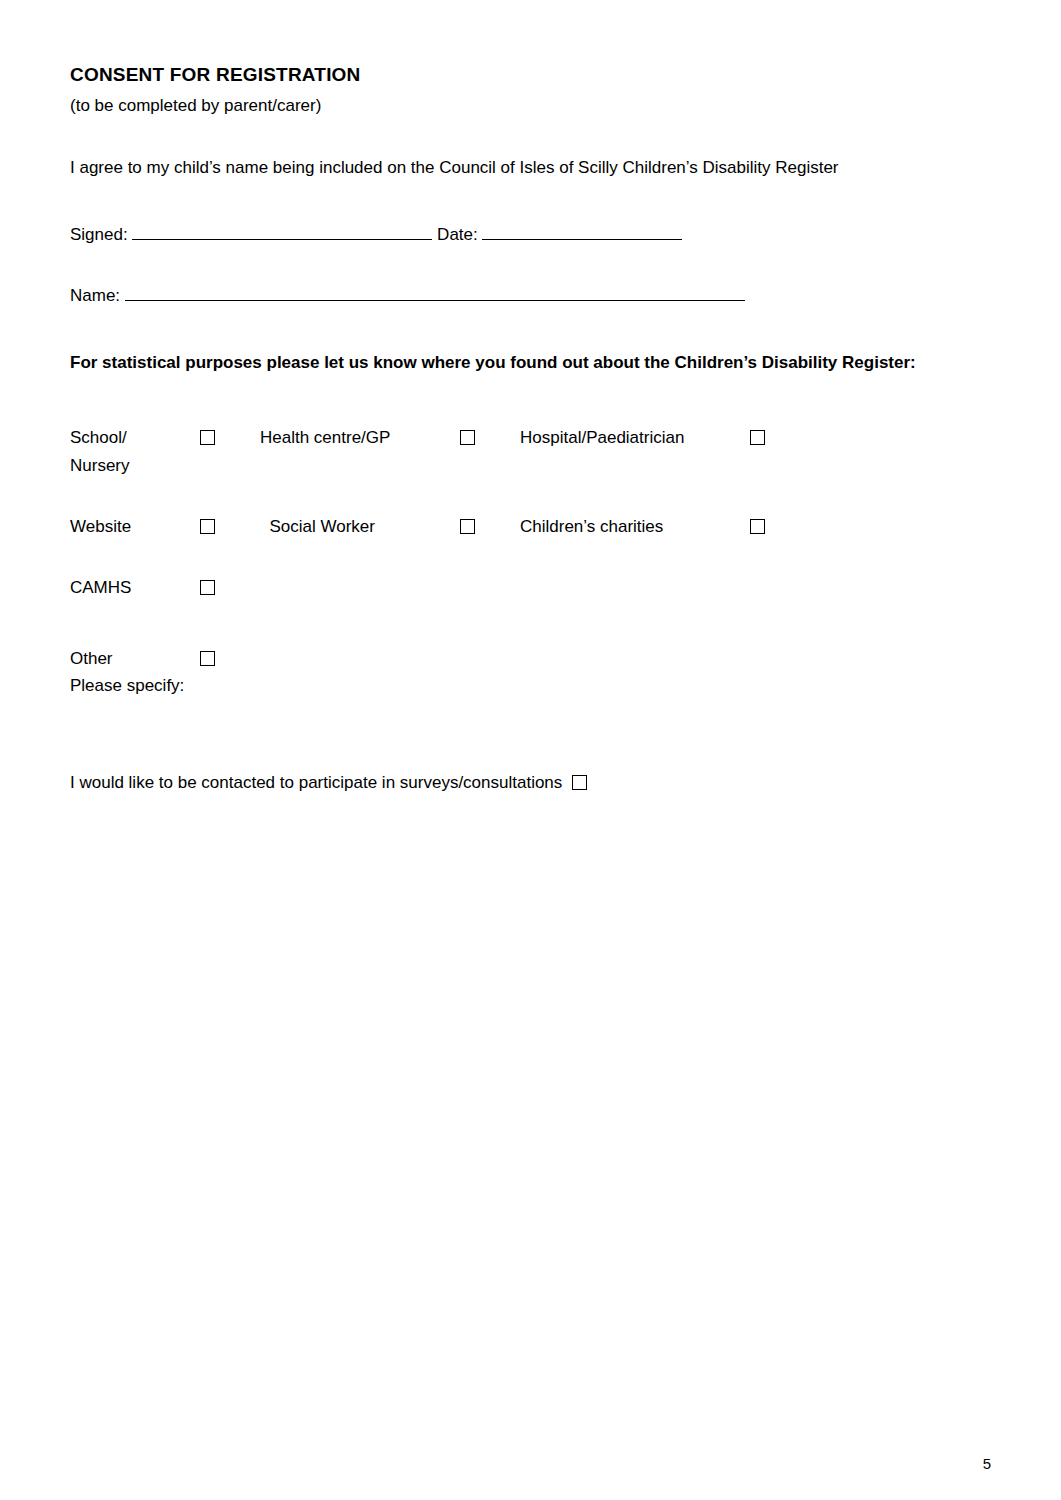CONSENT FOR REGISTRATION
(to be completed by parent/carer)
I agree to my child’s name being included on the Council of Isles of Scilly Children’s Disability Register
Signed: Date:
Name:
For statistical purposes please let us know where you found out about the Children’s Disability Register:
| School/ Nursery | | Health centre/GP | | Hospital/Paediatrician | |
| Website | | Social Worker | | Children’s charities | |
| CAMHS | | | | | |
Other
Please specify:
I would like to be contacted to participate in surveys/consultations
5